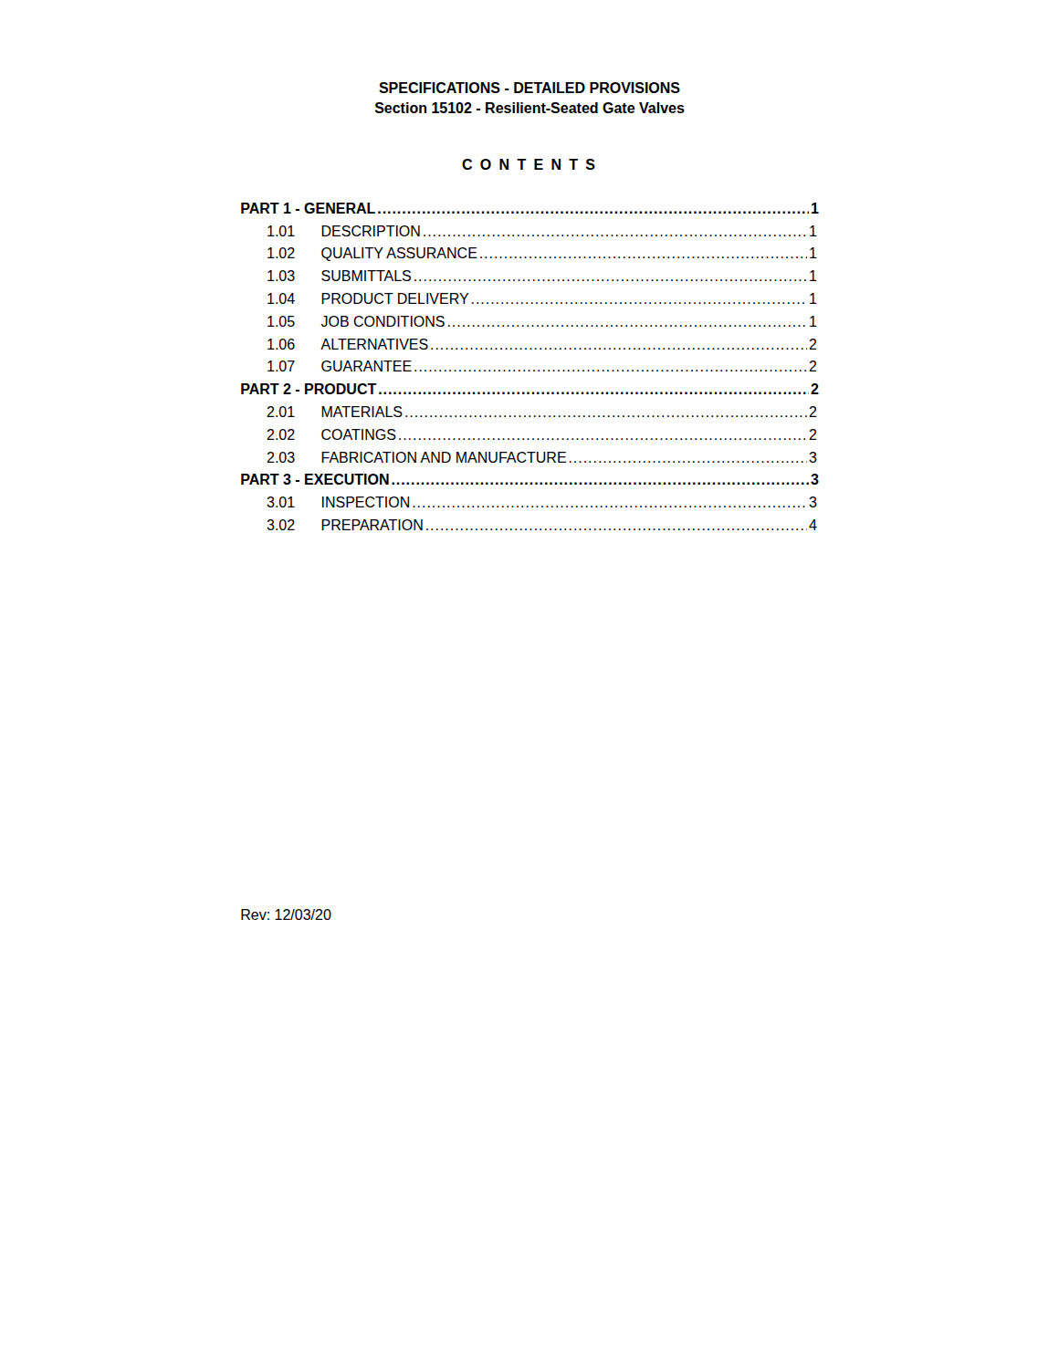SPECIFICATIONS - DETAILED PROVISIONS
Section 15102 - Resilient-Seated Gate Valves
C O N T E N T S
PART 1 - GENERAL ................................................................................................................................. 1
1.01 DESCRIPTION ......................................................................................................................... 1
1.02 QUALITY ASSURANCE ............................................................................................................. 1
1.03 SUBMITTALS ........................................................................................................................... 1
1.04 PRODUCT DELIVERY ............................................................................................................... 1
1.05 JOB CONDITIONS .................................................................................................................... 1
1.06 ALTERNATIVES ....................................................................................................................... 2
1.07 GUARANTEE .......................................................................................................................... 2
PART 2 - PRODUCT .............................................................................................................................. 2
2.01 MATERIALS ............................................................................................................................. 2
2.02 COATINGS .............................................................................................................................. 2
2.03 FABRICATION AND MANUFACTURE ..................................................................................... 3
PART 3 - EXECUTION ........................................................................................................................... 3
3.01 INSPECTION ........................................................................................................................... 3
3.02 PREPARATION ....................................................................................................................... 4
Rev: 12/03/20